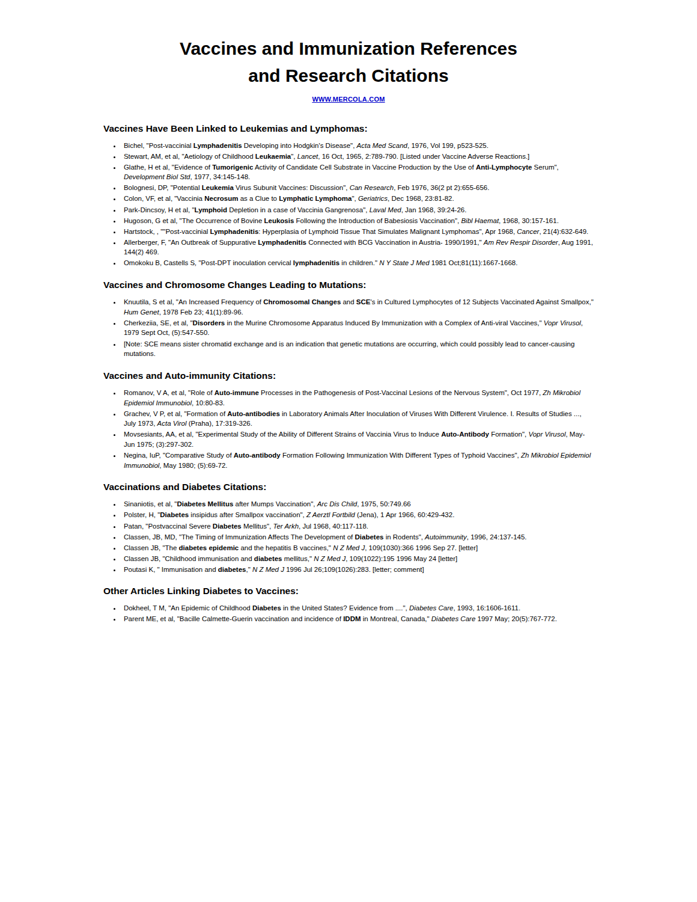Vaccines and Immunization References
and Research Citations
WWW.MERCOLA.COM
Vaccines Have Been Linked to Leukemias and Lymphomas:
Bichel, "Post-vaccinial Lymphadenitis Developing into Hodgkin's Disease", Acta Med Scand, 1976, Vol 199, p523-525.
Stewart, AM, et al, "Aetiology of Childhood Leukaemia", Lancet, 16 Oct, 1965, 2:789-790. [Listed under Vaccine Adverse Reactions.]
Glathe, H et al, "Evidence of Tumorigenic Activity of Candidate Cell Substrate in Vaccine Production by the Use of Anti-Lymphocyte Serum", Development Biol Std, 1977, 34:145-148.
Bolognesi, DP, "Potential Leukemia Virus Subunit Vaccines: Discussion", Can Research, Feb 1976, 36(2 pt 2):655-656.
Colon, VF, et al, "Vaccinia Necrosum as a Clue to Lymphatic Lymphoma", Geriatrics, Dec 1968, 23:81-82.
Park-Dincsoy, H et al, "Lymphoid Depletion in a case of Vaccinia Gangrenosa", Laval Med, Jan 1968, 39:24-26.
Hugoson, G et al, "The Occurrence of Bovine Leukosis Following the Introduction of Babesiosis Vaccination", Bibl Haemat, 1968, 30:157-161.
Hartstock, , ""Post-vaccinial Lymphadenitis: Hyperplasia of Lymphoid Tissue That Simulates Malignant Lymphomas", Apr 1968, Cancer, 21(4):632-649.
Allerberger, F, "An Outbreak of Suppurative Lymphadenitis Connected with BCG Vaccination in Austria- 1990/1991," Am Rev Respir Disorder, Aug 1991, 144(2) 469.
Omokoku B, Castells S, "Post-DPT inoculation cervical lymphadenitis in children." N Y State J Med 1981 Oct;81(11):1667-1668.
Vaccines and Chromosome Changes Leading to Mutations:
Knuutila, S et al, "An Increased Frequency of Chromosomal Changes and SCE's in Cultured Lymphocytes of 12 Subjects Vaccinated Against Smallpox," Hum Genet, 1978 Feb 23; 41(1):89-96.
Cherkeziia, SE, et al, "Disorders in the Murine Chromosome Apparatus Induced By Immunization with a Complex of Anti-viral Vaccines," Vopr Virusol, 1979 Sept Oct, (5):547-550.
[Note: SCE means sister chromatid exchange and is an indication that genetic mutations are occurring, which could possibly lead to cancer-causing mutations.
Vaccines and Auto-immunity Citations:
Romanov, V A, et al, "Role of Auto-immune Processes in the Pathogenesis of Post-Vaccinal Lesions of the Nervous System", Oct 1977, Zh Mikrobiol Epidemiol Immunobiol, 10:80-83.
Grachev, V P, et al, "Formation of Auto-antibodies in Laboratory Animals After Inoculation of Viruses With Different Virulence. I. Results of Studies ..., July 1973, Acta Virol (Praha), 17:319-326.
Movsesiants, AA, et al, "Experimental Study of the Ability of Different Strains of Vaccinia Virus to Induce Auto-Antibody Formation", Vopr Virusol, May-Jun 1975; (3):297-302.
Negina, IuP, "Comparative Study of Auto-antibody Formation Following Immunization With Different Types of Typhoid Vaccines", Zh Mikrobiol Epidemiol Immunobiol, May 1980; (5):69-72.
Vaccinations and Diabetes Citations:
Sinaniotis, et al, "Diabetes Mellitus after Mumps Vaccination", Arc Dis Child, 1975, 50:749.66
Polster, H, "Diabetes insipidus after Smallpox vaccination", Z Aerztl Fortbild (Jena), 1 Apr 1966, 60:429-432.
Patan, "Postvaccinal Severe Diabetes Mellitus", Ter Arkh, Jul 1968, 40:117-118.
Classen, JB, MD, "The Timing of Immunization Affects The Development of Diabetes in Rodents", Autoimmunity, 1996, 24:137-145.
Classen JB, "The diabetes epidemic and the hepatitis B vaccines," N Z Med J, 109(1030):366 1996 Sep 27. [letter]
Classen JB, "Childhood immunisation and diabetes mellitus," N Z Med J, 109(1022):195 1996 May 24 [letter]
Poutasi K, " Immunisation and diabetes," N Z Med J 1996 Jul 26;109(1026):283. [letter; comment]
Other Articles Linking Diabetes to Vaccines:
Dokheel, T M, "An Epidemic of Childhood Diabetes in the United States? Evidence from ....", Diabetes Care, 1993, 16:1606-1611.
Parent ME, et al, "Bacille Calmette-Guerin vaccination and incidence of IDDM in Montreal, Canada," Diabetes Care 1997 May; 20(5):767-772.